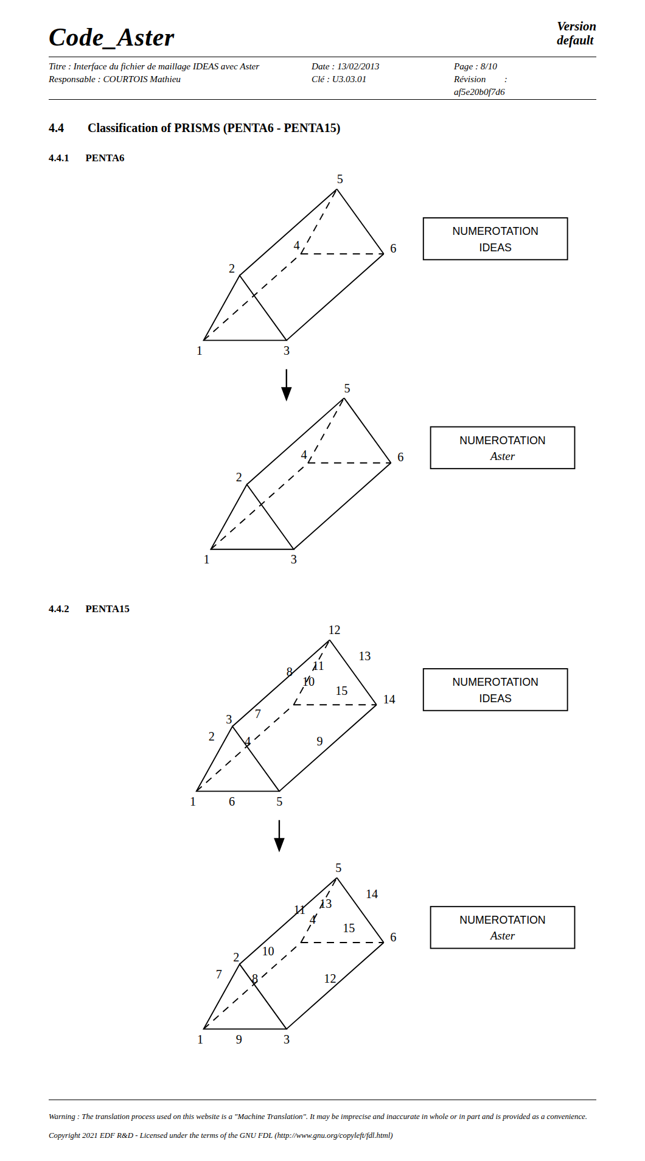Version
default
Code_Aster
| Titre : Interface du fichier de maillage IDEAS avec Aster | Date : 13/02/2013 | Page : 8/10 |
| Responsable : COURTOIS Mathieu | Clé : U3.03.01 | Révision : af5e20b0f7d6 |
4.4 Classification of PRISMS (PENTA6 - PENTA15)
4.4.1 PENTA6
5 6 4 2 1 3 NUMEROTATION IDEAS 5 6 4 2 1 3 NUMEROTATION Aster
4.4.2 PENTA15
12 13 14 8 11 10 15 3 7 2 4 9 1 6 5 NUMEROTATION IDEAS 5 14 6 11 13 4 15 2 10 7 8 12 1 9 3 NUMEROTATION Aster
Warning : The translation process used on this website is a "Machine Translation". It may be imprecise and inaccurate in whole or in part and is provided as a convenience.
Copyright 2021 EDF R&D - Licensed under the terms of the GNU FDL (http://www.gnu.org/copyleft/fdl.html)